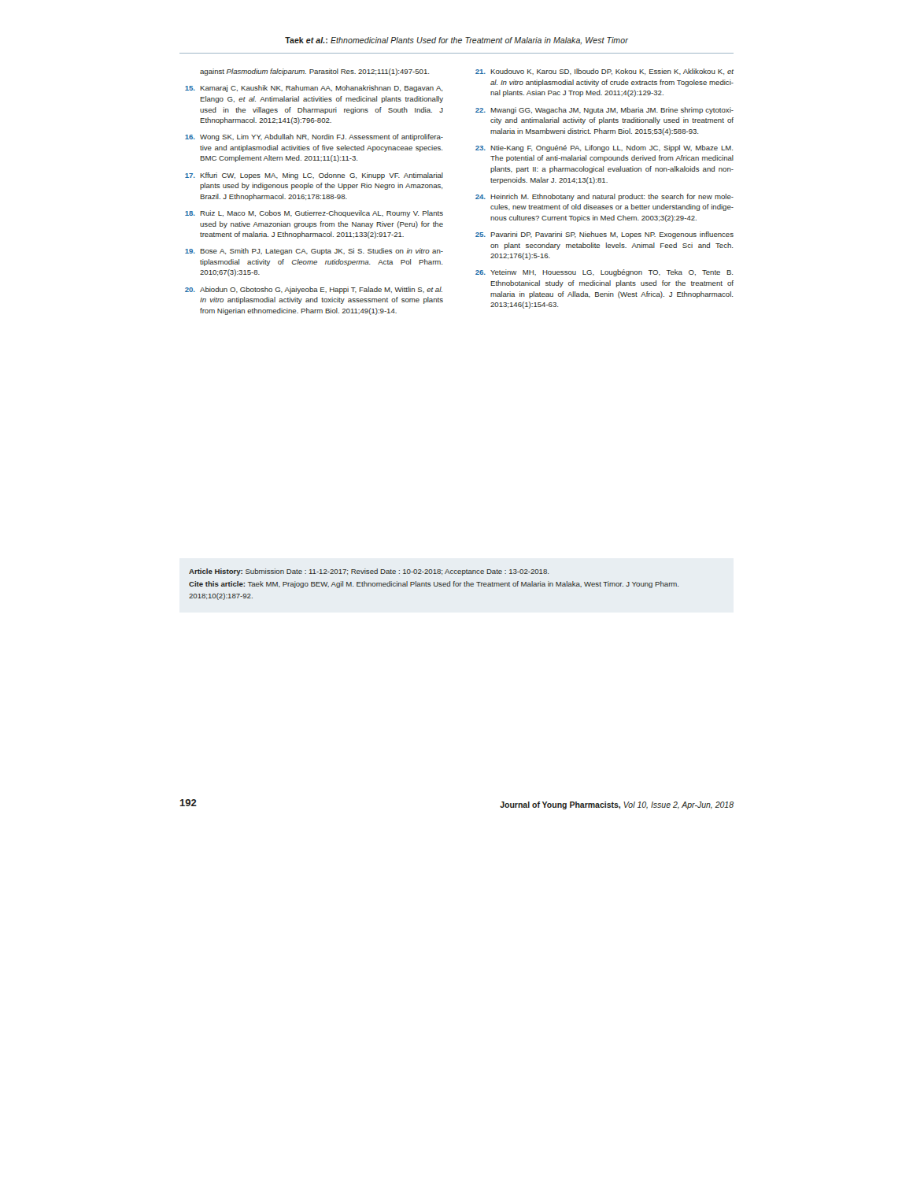Taek et al.: Ethnomedicinal Plants Used for the Treatment of Malaria in Malaka, West Timor
against Plasmodium falciparum. Parasitol Res. 2012;111(1):497-501.
15. Kamaraj C, Kaushik NK, Rahuman AA, Mohanakrishnan D, Bagavan A, Elango G, et al. Antimalarial activities of medicinal plants traditionally used in the villages of Dharmapuri regions of South India. J Ethnopharmacol. 2012;141(3):796-802.
16. Wong SK, Lim YY, Abdullah NR, Nordin FJ. Assessment of antiproliferative and antiplasmodial activities of five selected Apocynaceae species. BMC Complement Altern Med. 2011;11(1):11-3.
17. Kffuri CW, Lopes MA, Ming LC, Odonne G, Kinupp VF. Antimalarial plants used by indigenous people of the Upper Rio Negro in Amazonas, Brazil. J Ethnopharmacol. 2016;178:188-98.
18. Ruiz L, Maco M, Cobos M, Gutierrez-Choquevilca AL, Roumy V. Plants used by native Amazonian groups from the Nanay River (Peru) for the treatment of malaria. J Ethnopharmacol. 2011;133(2):917-21.
19. Bose A, Smith PJ, Lategan CA, Gupta JK, Si S. Studies on in vitro antiplasmodial activity of Cleome rutidosperma. Acta Pol Pharm. 2010;67(3):315-8.
20. Abiodun O, Gbotosho G, Ajaiyeoba E, Happi T, Falade M, Wittlin S, et al. In vitro antiplasmodial activity and toxicity assessment of some plants from Nigerian ethnomedicine. Pharm Biol. 2011;49(1):9-14.
21. Koudouvo K, Karou SD, Ilboudo DP, Kokou K, Essien K, Aklikokou K, et al. In vitro antiplasmodial activity of crude extracts from Togolese medicinal plants. Asian Pac J Trop Med. 2011;4(2):129-32.
22. Mwangi GG, Wagacha JM, Nguta JM, Mbaria JM. Brine shrimp cytotoxicity and antimalarial activity of plants traditionally used in treatment of malaria in Msambweni district. Pharm Biol. 2015;53(4):588-93.
23. Ntie-Kang F, Onguéné PA, Lifongo LL, Ndom JC, Sippl W, Mbaze LM. The potential of anti-malarial compounds derived from African medicinal plants, part II: a pharmacological evaluation of non-alkaloids and non-terpenoids. Malar J. 2014;13(1):81.
24. Heinrich M. Ethnobotany and natural product: the search for new molecules, new treatment of old diseases or a better understanding of indigenous cultures? Current Topics in Med Chem. 2003;3(2):29-42.
25. Pavarini DP, Pavarini SP, Niehues M, Lopes NP. Exogenous influences on plant secondary metabolite levels. Animal Feed Sci and Tech. 2012;176(1):5-16.
26. Yeteinw MH, Houessou LG, Lougbégnon TO, Teka O, Tente B. Ethnobotanical study of medicinal plants used for the treatment of malaria in plateau of Allada, Benin (West Africa). J Ethnopharmacol. 2013;146(1):154-63.
Article History: Submission Date : 11-12-2017; Revised Date : 10-02-2018; Acceptance Date : 13-02-2018.
Cite this article: Taek MM, Prajogo BEW, Agil M. Ethnomedicinal Plants Used for the Treatment of Malaria in Malaka, West Timor. J Young Pharm. 2018;10(2):187-92.
192
Journal of Young Pharmacists, Vol 10, Issue 2, Apr-Jun, 2018